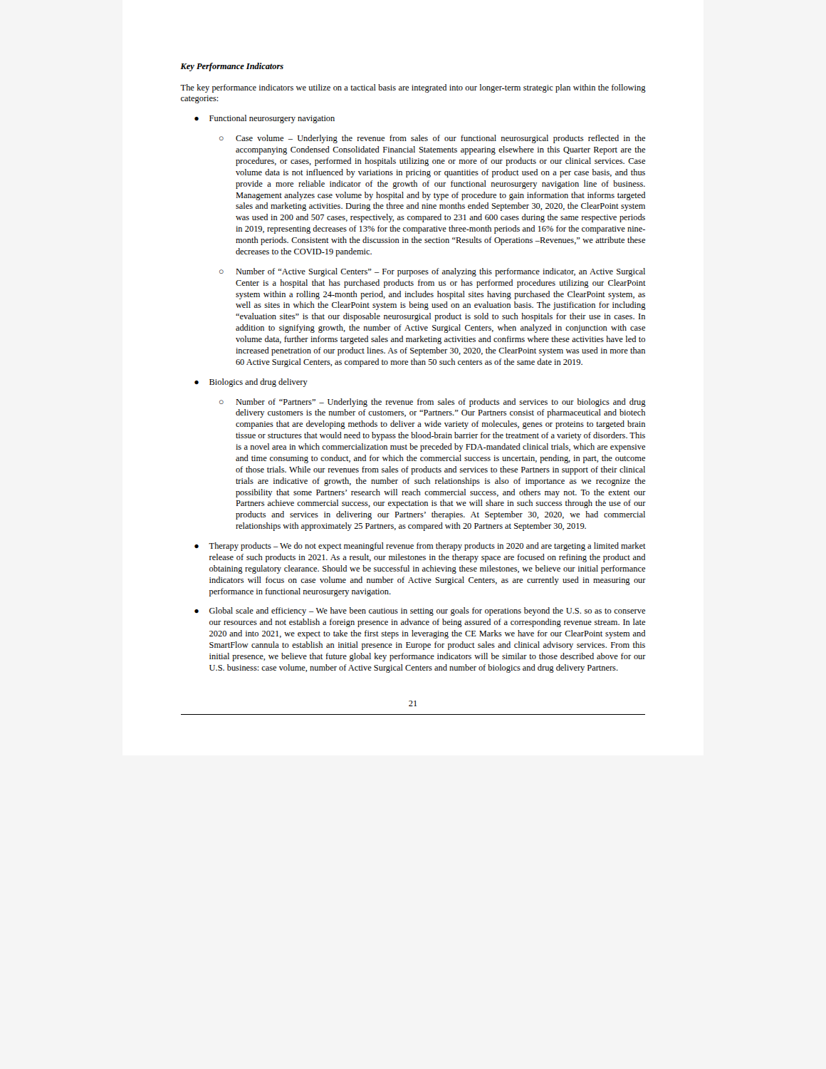Key Performance Indicators
The key performance indicators we utilize on a tactical basis are integrated into our longer-term strategic plan within the following categories:
●Functional neurosurgery navigation
○Case volume – Underlying the revenue from sales of our functional neurosurgical products reflected in the accompanying Condensed Consolidated Financial Statements appearing elsewhere in this Quarter Report are the procedures, or cases, performed in hospitals utilizing one or more of our products or our clinical services. Case volume data is not influenced by variations in pricing or quantities of product used on a per case basis, and thus provide a more reliable indicator of the growth of our functional neurosurgery navigation line of business. Management analyzes case volume by hospital and by type of procedure to gain information that informs targeted sales and marketing activities. During the three and nine months ended September 30, 2020, the ClearPoint system was used in 200 and 507 cases, respectively, as compared to 231 and 600 cases during the same respective periods in 2019, representing decreases of 13% for the comparative three-month periods and 16% for the comparative nine-month periods. Consistent with the discussion in the section “Results of Operations –Revenues,” we attribute these decreases to the COVID-19 pandemic.
○Number of “Active Surgical Centers” – For purposes of analyzing this performance indicator, an Active Surgical Center is a hospital that has purchased products from us or has performed procedures utilizing our ClearPoint system within a rolling 24-month period, and includes hospital sites having purchased the ClearPoint system, as well as sites in which the ClearPoint system is being used on an evaluation basis. The justification for including “evaluation sites” is that our disposable neurosurgical product is sold to such hospitals for their use in cases. In addition to signifying growth, the number of Active Surgical Centers, when analyzed in conjunction with case volume data, further informs targeted sales and marketing activities and confirms where these activities have led to increased penetration of our product lines. As of September 30, 2020, the ClearPoint system was used in more than 60 Active Surgical Centers, as compared to more than 50 such centers as of the same date in 2019.
●Biologics and drug delivery
○Number of “Partners” – Underlying the revenue from sales of products and services to our biologics and drug delivery customers is the number of customers, or “Partners.” Our Partners consist of pharmaceutical and biotech companies that are developing methods to deliver a wide variety of molecules, genes or proteins to targeted brain tissue or structures that would need to bypass the blood-brain barrier for the treatment of a variety of disorders. This is a novel area in which commercialization must be preceded by FDA-mandated clinical trials, which are expensive and time consuming to conduct, and for which the commercial success is uncertain, pending, in part, the outcome of those trials. While our revenues from sales of products and services to these Partners in support of their clinical trials are indicative of growth, the number of such relationships is also of importance as we recognize the possibility that some Partners’ research will reach commercial success, and others may not. To the extent our Partners achieve commercial success, our expectation is that we will share in such success through the use of our products and services in delivering our Partners’ therapies. At September 30, 2020, we had commercial relationships with approximately 25 Partners, as compared with 20 Partners at September 30, 2019.
●Therapy products – We do not expect meaningful revenue from therapy products in 2020 and are targeting a limited market release of such products in 2021. As a result, our milestones in the therapy space are focused on refining the product and obtaining regulatory clearance. Should we be successful in achieving these milestones, we believe our initial performance indicators will focus on case volume and number of Active Surgical Centers, as are currently used in measuring our performance in functional neurosurgery navigation.
●Global scale and efficiency – We have been cautious in setting our goals for operations beyond the U.S. so as to conserve our resources and not establish a foreign presence in advance of being assured of a corresponding revenue stream. In late 2020 and into 2021, we expect to take the first steps in leveraging the CE Marks we have for our ClearPoint system and SmartFlow cannula to establish an initial presence in Europe for product sales and clinical advisory services. From this initial presence, we believe that future global key performance indicators will be similar to those described above for our U.S. business: case volume, number of Active Surgical Centers and number of biologics and drug delivery Partners.
21